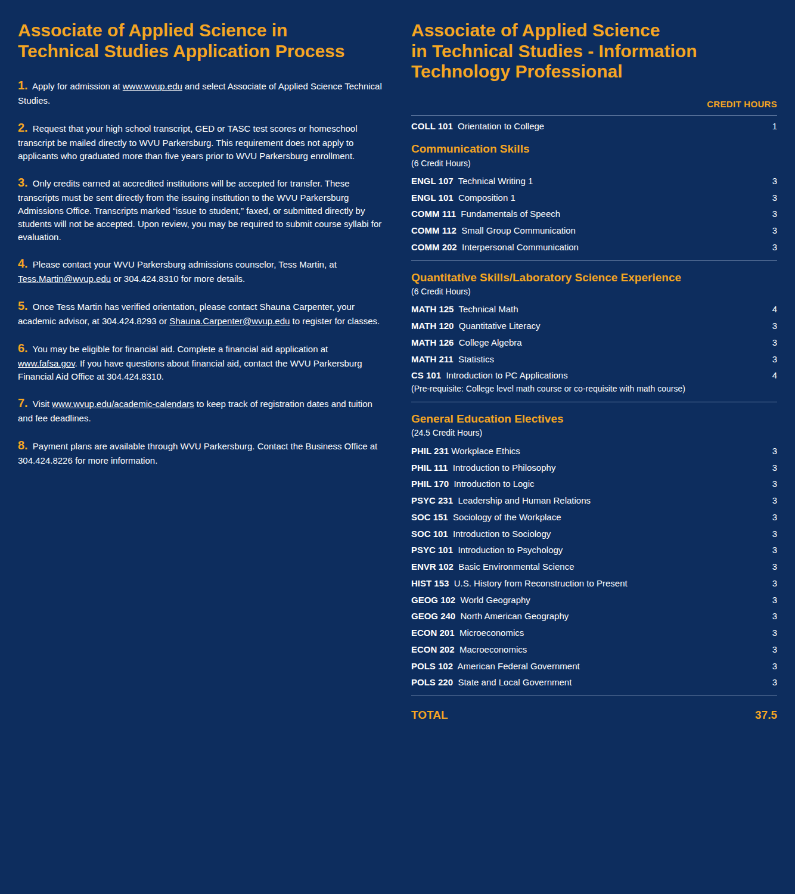Associate of Applied Science in
Technical Studies Application Process
1. Apply for admission at www.wvup.edu and select Associate of Applied Science Technical Studies.
2. Request that your high school transcript, GED or TASC test scores or homeschool transcript be mailed directly to WVU Parkersburg. This requirement does not apply to applicants who graduated more than five years prior to WVU Parkersburg enrollment.
3. Only credits earned at accredited institutions will be accepted for transfer. These transcripts must be sent directly from the issuing institution to the WVU Parkersburg Admissions Office. Transcripts marked “issue to student,” faxed, or submitted directly by students will not be accepted. Upon review, you may be required to submit course syllabi for evaluation.
4. Please contact your WVU Parkersburg admissions counselor, Tess Martin, at Tess.Martin@wvup.edu or 304.424.8310 for more details.
5. Once Tess Martin has verified orientation, please contact Shauna Carpenter, your academic advisor, at 304.424.8293 or Shauna.Carpenter@wvup.edu to register for classes.
6. You may be eligible for financial aid. Complete a financial aid application at www.fafsa.gov. If you have questions about financial aid, contact the WVU Parkersburg Financial Aid Office at 304.424.8310.
7. Visit www.wvup.edu/academic-calendars to keep track of registration dates and tuition and fee deadlines.
8. Payment plans are available through WVU Parkersburg. Contact the Business Office at 304.424.8226 for more information.
Associate of Applied Science
in Technical Studies - Information
Technology Professional
CREDIT HOURS
| COLL 101 Orientation to College | 1 |
Communication Skills
(6 Credit Hours)
| ENGL 107 Technical Writing 1 | 3 |
| ENGL 101 Composition 1 | 3 |
| COMM 111 Fundamentals of Speech | 3 |
| COMM 112 Small Group Communication | 3 |
| COMM 202 Interpersonal Communication | 3 |
Quantitative Skills/Laboratory Science Experience
(6 Credit Hours)
| MATH 125 Technical Math | 4 |
| MATH 120 Quantitative Literacy | 3 |
| MATH 126 College Algebra | 3 |
| MATH 211 Statistics | 3 |
| CS 101 Introduction to PC Applications (Pre-requisite: College level math course or co-requisite with math course) | 4 |
General Education Electives
(24.5 Credit Hours)
| PHIL 231 Workplace Ethics | 3 |
| PHIL 111 Introduction to Philosophy | 3 |
| PHIL 170 Introduction to Logic | 3 |
| PSYC 231 Leadership and Human Relations | 3 |
| SOC 151 Sociology of the Workplace | 3 |
| SOC 101 Introduction to Sociology | 3 |
| PSYC 101 Introduction to Psychology | 3 |
| ENVR 102 Basic Environmental Science | 3 |
| HIST 153 U.S. History from Reconstruction to Present | 3 |
| GEOG 102 World Geography | 3 |
| GEOG 240 North American Geography | 3 |
| ECON 201 Microeconomics | 3 |
| ECON 202 Macroeconomics | 3 |
| POLS 102 American Federal Government | 3 |
| POLS 220 State and Local Government | 3 |
| TOTAL | 37.5 |